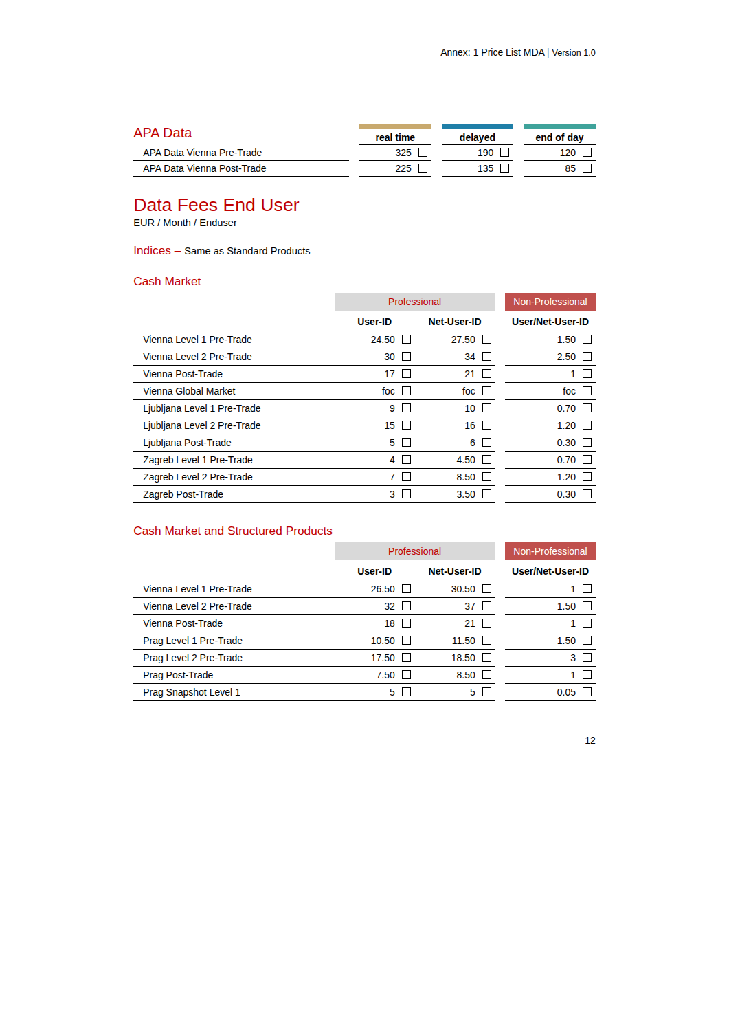Annex: 1 Price List MDA | Version 1.0
APA Data
| | | real time | | delayed | | end of day |
| --- | --- | --- | --- | --- | --- | --- |
| APA Data Vienna Pre-Trade | | 325 | | 190 | | 120 |
| APA Data Vienna Post-Trade | | 225 | | 135 | | 85 |
Data Fees End User
EUR / Month / Enduser
Indices – Same as Standard Products
Cash Market
| | Professional | | Non-Professional |
| --- | --- | --- | --- |
| | User-ID | Net-User-ID | | User/Net-User-ID |
| Vienna Level 1 Pre-Trade | 24.50 | 27.50 | | 1.50 |
| Vienna Level 2 Pre-Trade | 30 | 34 | | 2.50 |
| Vienna Post-Trade | 17 | 21 | | 1 |
| Vienna Global Market | foc | foc | | foc |
| Ljubljana Level 1 Pre-Trade | 9 | 10 | | 0.70 |
| Ljubljana Level 2 Pre-Trade | 15 | 16 | | 1.20 |
| Ljubljana Post-Trade | 5 | 6 | | 0.30 |
| Zagreb Level 1 Pre-Trade | 4 | 4.50 | | 0.70 |
| Zagreb Level 2 Pre-Trade | 7 | 8.50 | | 1.20 |
| Zagreb Post-Trade | 3 | 3.50 | | 0.30 |
Cash Market and Structured Products
| | Professional | | Non-Professional |
| --- | --- | --- | --- |
| | User-ID | Net-User-ID | | User/Net-User-ID |
| Vienna Level 1 Pre-Trade | 26.50 | 30.50 | | 1 |
| Vienna Level 2 Pre-Trade | 32 | 37 | | 1.50 |
| Vienna Post-Trade | 18 | 21 | | 1 |
| Prag Level 1 Pre-Trade | 10.50 | 11.50 | | 1.50 |
| Prag Level 2 Pre-Trade | 17.50 | 18.50 | | 3 |
| Prag Post-Trade | 7.50 | 8.50 | | 1 |
| Prag Snapshot Level 1 | 5 | 5 | | 0.05 |
12